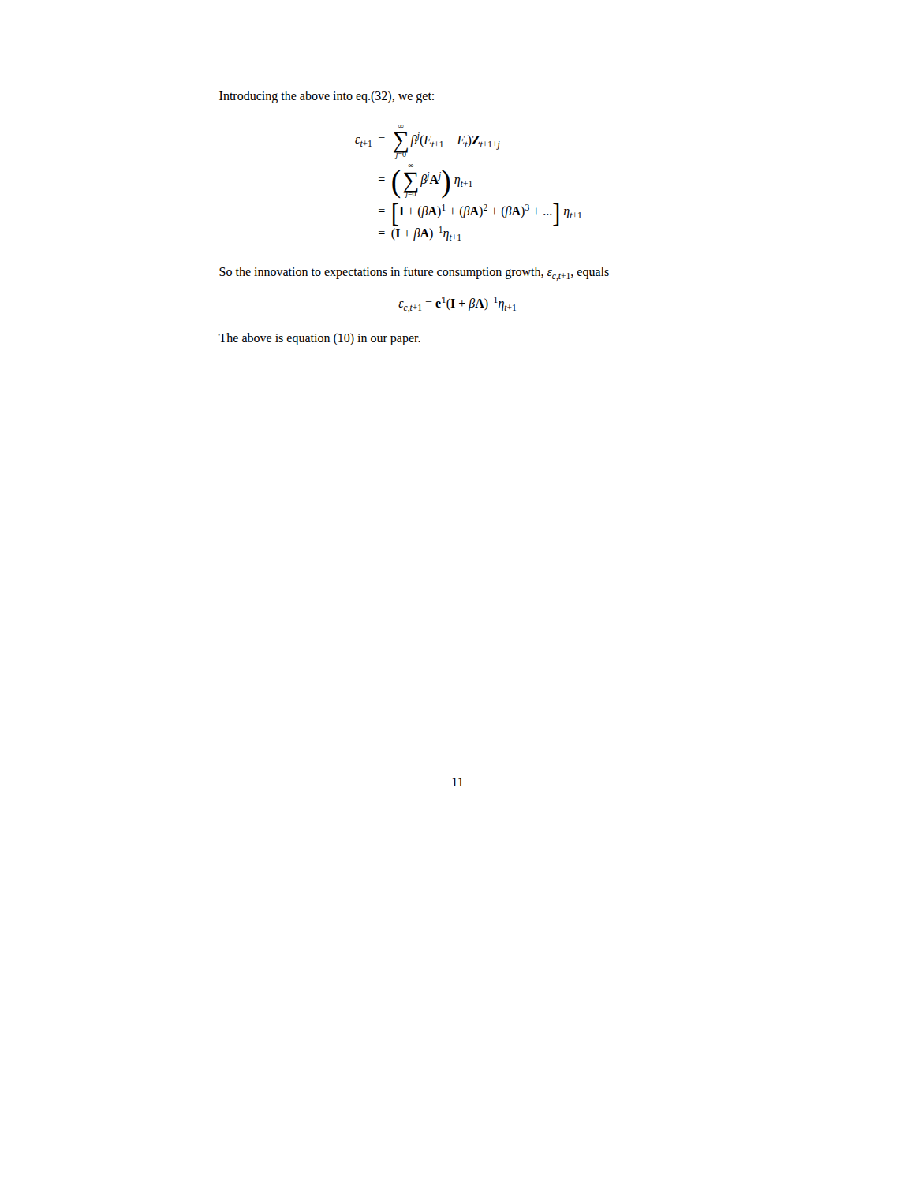Introducing the above into eq.(32), we get:
εt+1=∞∑j=0 βj(Et+1 − Et)Zt+1+j =(∞∑j=0 βjAj) ηt+1 =[I + (βA)1 + (βA)2 + (βA)3 + ...] ηt+1 =(I + βA)−1ηt+1
So the innovation to expectations in future consumption growth, εc,t+1, equals
εc,t+1 = e 1′ (I + βA)−1ηt+1
The above is equation (10) in our paper.
11